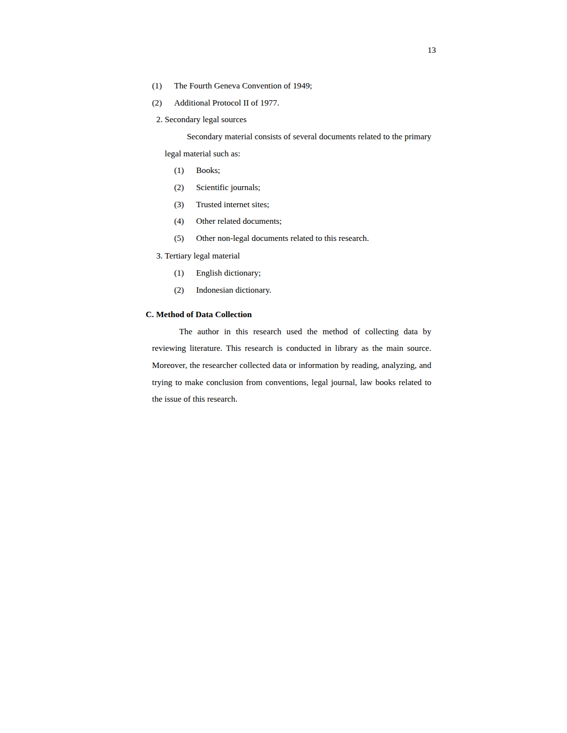13
The Fourth Geneva Convention of 1949;
Additional Protocol II of 1977.
Secondary legal sources
Secondary material consists of several documents related to the primary legal material such as:
Books;
Scientific journals;
Trusted internet sites;
Other related documents;
Other non-legal documents related to this research.
Tertiary legal material
English dictionary;
Indonesian dictionary.
C. Method of Data Collection
The author in this research used the method of collecting data by reviewing literature. This research is conducted in library as the main source. Moreover, the researcher collected data or information by reading, analyzing, and trying to make conclusion from conventions, legal journal, law books related to the issue of this research.